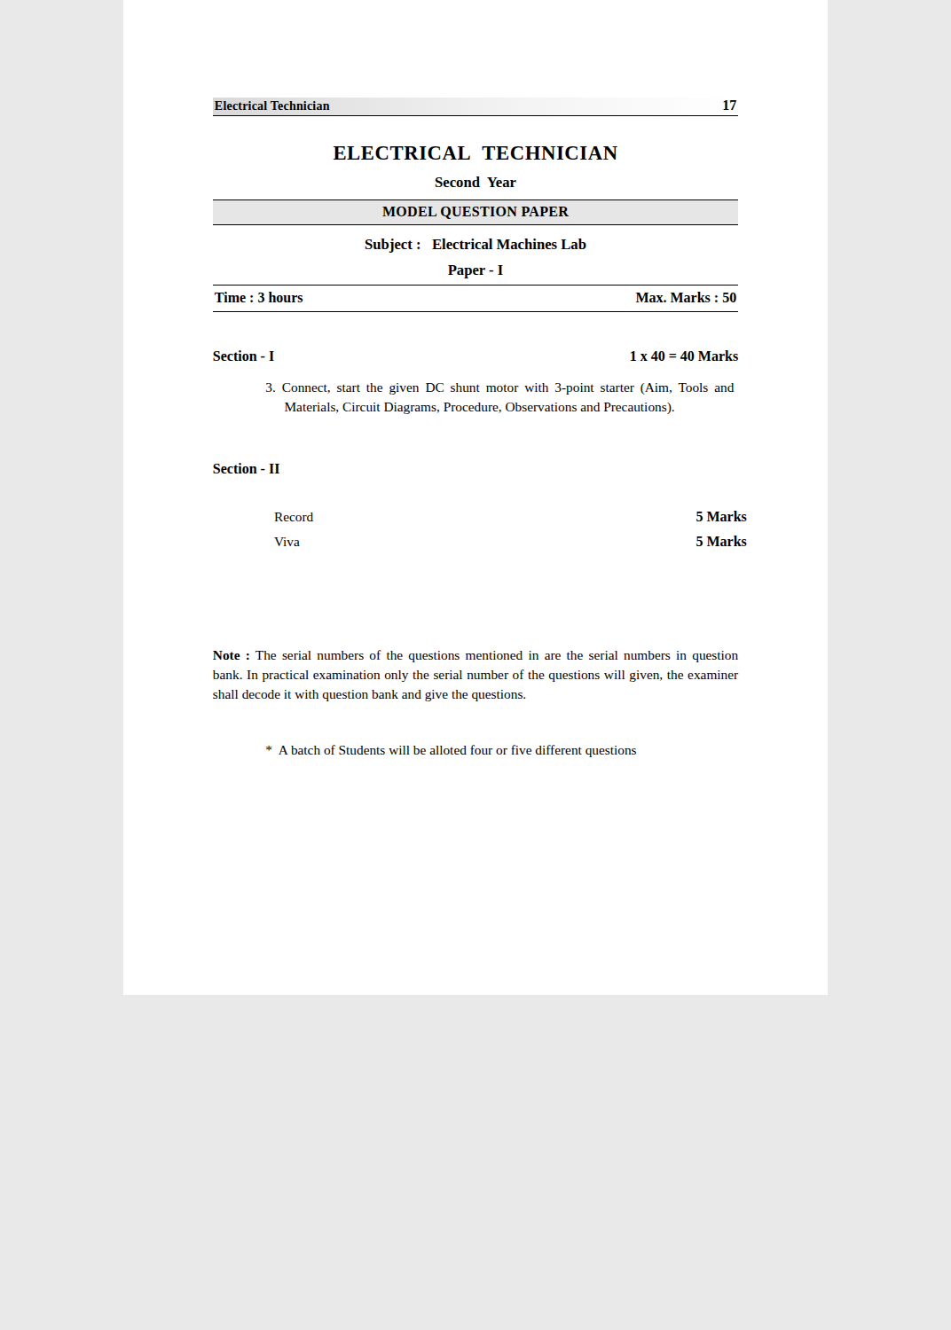Electrical Technician
17
ELECTRICAL TECHNICIAN
Second Year
MODEL QUESTION PAPER
Subject : Electrical Machines Lab
Paper - I
Time : 3 hours Max. Marks : 50
Section - I 1 x 40 = 40 Marks
3. Connect, start the given DC shunt motor with 3-point starter (Aim, Tools and Materials, Circuit Diagrams, Procedure, Observations and Precautions).
Section - II
| Record | 5 Marks |
| Viva | 5 Marks |
Note : The serial numbers of the questions mentioned in are the serial numbers in question bank. In practical examination only the serial number of the questions will given, the examiner shall decode it with question bank and give the questions.
* A batch of Students will be alloted four or five different questions